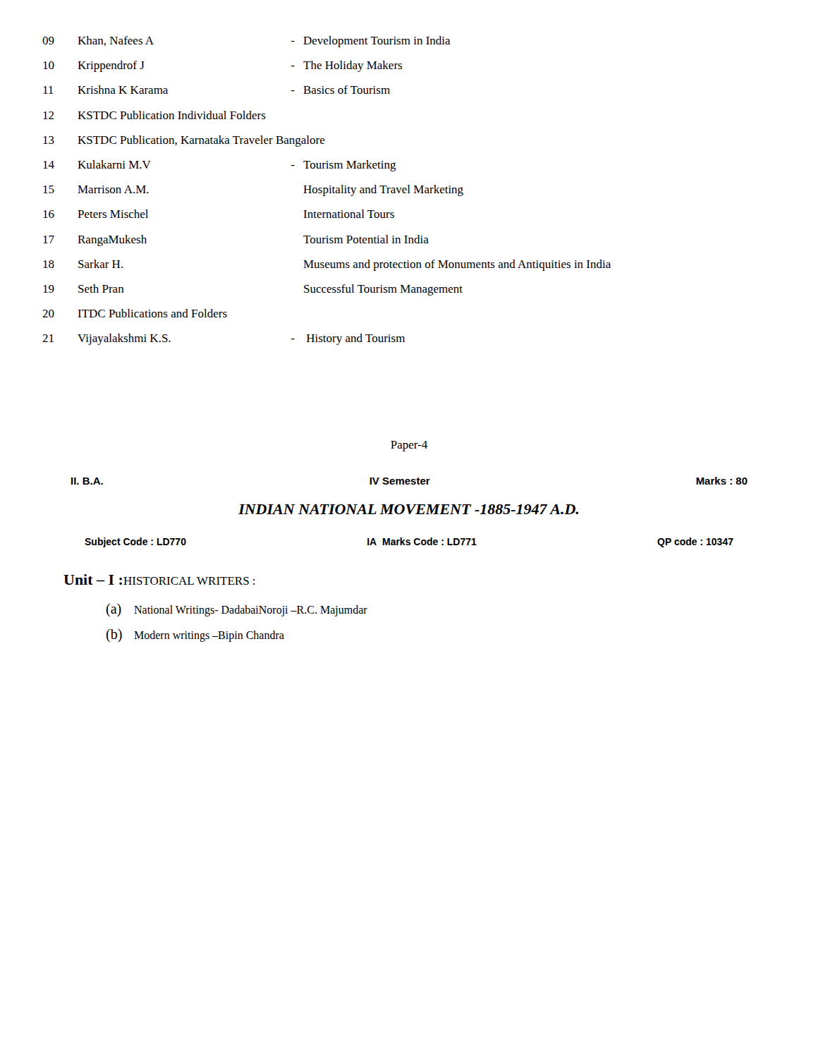| 09 | Khan, Nafees A | - | Development Tourism in India |
| 10 | Krippendrof J | - | The Holiday Makers |
| 11 | Krishna K Karama | - | Basics of Tourism |
| 12 | KSTDC Publication Individual Folders |
| 13 | KSTDC Publication, Karnataka Traveler Bangalore |
| 14 | Kulakarni M.V | - | Tourism Marketing |
| 15 | Marrison A.M. | | Hospitality and Travel Marketing |
| 16 | Peters Mischel | | International Tours |
| 17 | RangaMukesh | | Tourism Potential in India |
| 18 | Sarkar H. | | Museums and protection of Monuments and Antiquities in India |
| 19 | Seth Pran | | Successful Tourism Management |
| 20 | ITDC Publications and Folders |
| 21 | Vijayalakshmi K.S. | - | History and Tourism |
Paper-4
II. B.A. IV Semester Marks : 80
INDIAN NATIONAL MOVEMENT -1885-1947 A.D.
Subject Code : LD770 IA Marks Code : LD771 QP code : 10347
Unit – I :HISTORICAL WRITERS :
(a) National Writings- DadabaiNoroji –R.C. Majumdar
(b) Modern writings –Bipin Chandra